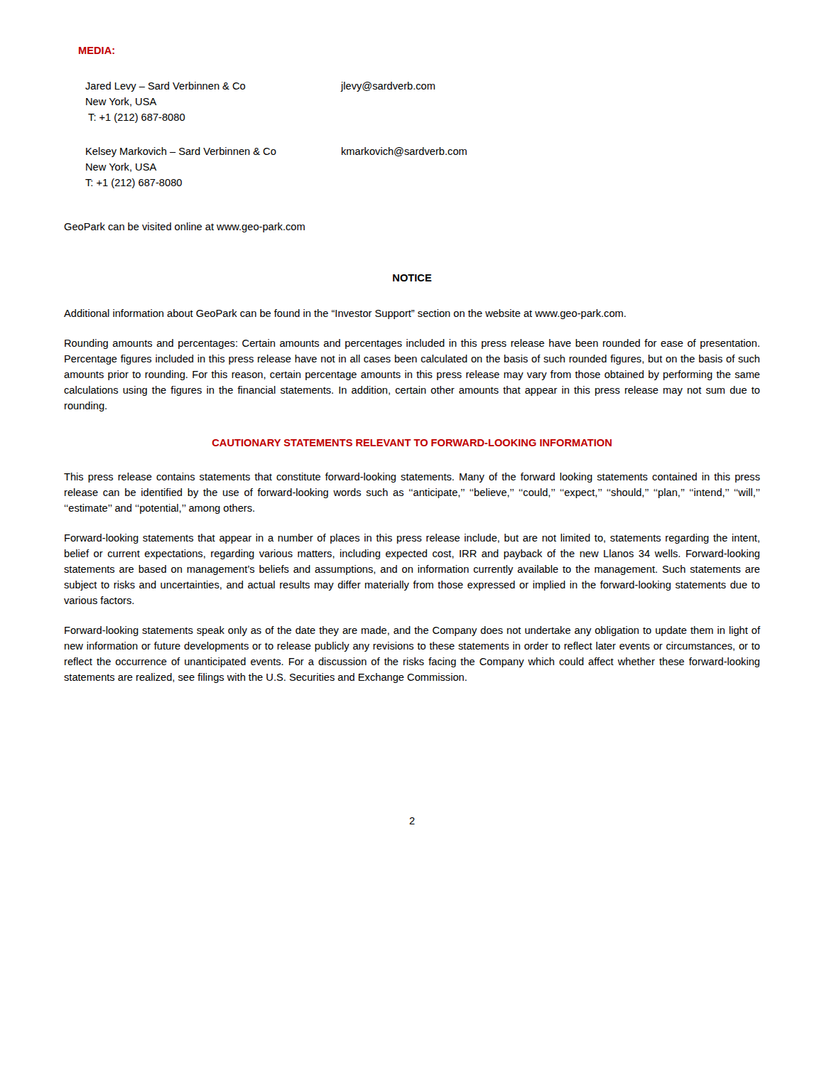MEDIA:
Jared Levy – Sard Verbinnen & Co
jlevy@sardverb.com
New York, USA
T: +1 (212) 687-8080
Kelsey Markovich – Sard Verbinnen & Co
kmarkovich@sardverb.com
New York, USA
T: +1 (212) 687-8080
GeoPark can be visited online at www.geo-park.com
NOTICE
Additional information about GeoPark can be found in the “Investor Support” section on the website at www.geo-park.com.
Rounding amounts and percentages: Certain amounts and percentages included in this press release have been rounded for ease of presentation. Percentage figures included in this press release have not in all cases been calculated on the basis of such rounded figures, but on the basis of such amounts prior to rounding. For this reason, certain percentage amounts in this press release may vary from those obtained by performing the same calculations using the figures in the financial statements. In addition, certain other amounts that appear in this press release may not sum due to rounding.
CAUTIONARY STATEMENTS RELEVANT TO FORWARD-LOOKING INFORMATION
This press release contains statements that constitute forward-looking statements. Many of the forward looking statements contained in this press release can be identified by the use of forward-looking words such as ‘‘anticipate,’’ ‘‘believe,’’ ‘‘could,’’ ‘‘expect,’’ ‘‘should,’’ ‘‘plan,’’ ‘‘intend,’’ ‘‘will,’’ ‘‘estimate’’ and ‘‘potential,’’ among others.
Forward-looking statements that appear in a number of places in this press release include, but are not limited to, statements regarding the intent, belief or current expectations, regarding various matters, including expected cost, IRR and payback of the new Llanos 34 wells. Forward-looking statements are based on management’s beliefs and assumptions, and on information currently available to the management. Such statements are subject to risks and uncertainties, and actual results may differ materially from those expressed or implied in the forward-looking statements due to various factors.
Forward-looking statements speak only as of the date they are made, and the Company does not undertake any obligation to update them in light of new information or future developments or to release publicly any revisions to these statements in order to reflect later events or circumstances, or to reflect the occurrence of unanticipated events. For a discussion of the risks facing the Company which could affect whether these forward-looking statements are realized, see filings with the U.S. Securities and Exchange Commission.
2